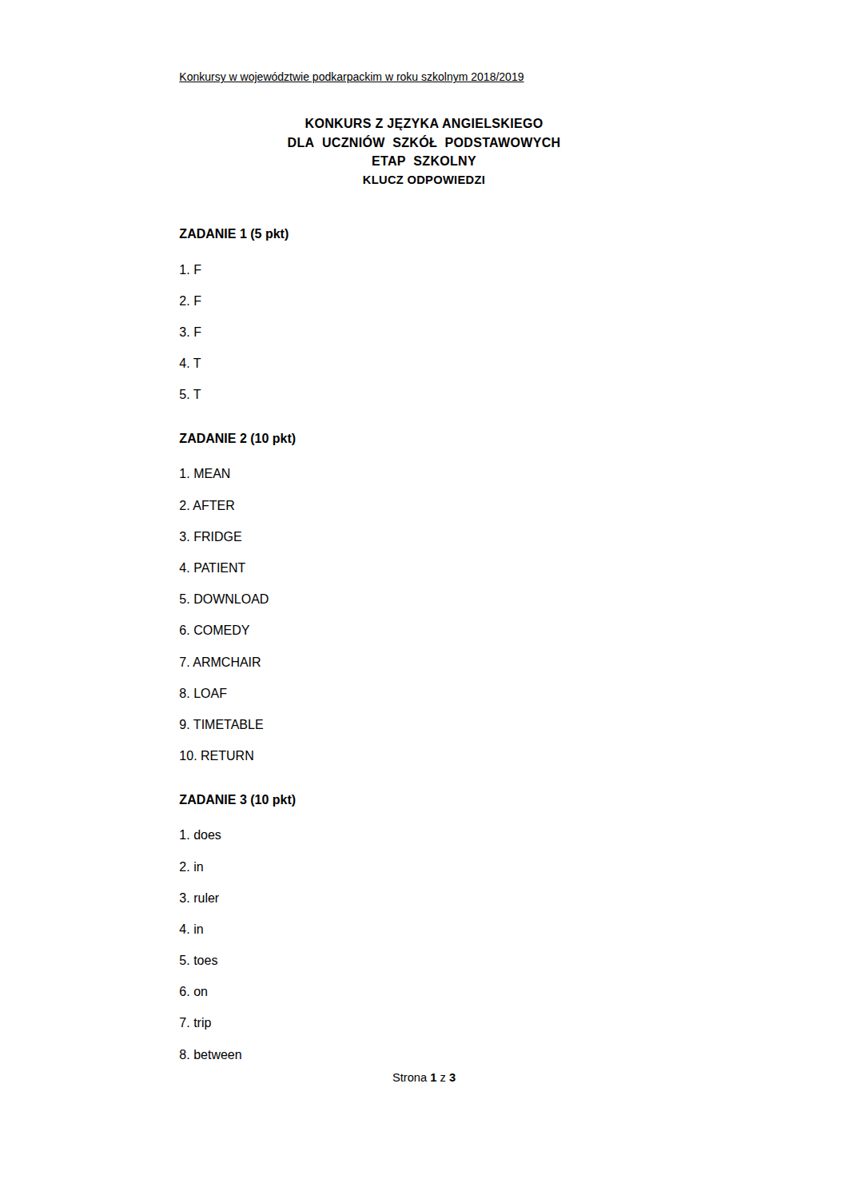Konkursy w województwie podkarpackim w roku szkolnym 2018/2019
KONKURS Z JĘZYKA ANGIELSKIEGO
DLA UCZNIÓW SZKÓŁ PODSTAWOWYCH
ETAP SZKOLNY
KLUCZ ODPOWIEDZI
ZADANIE 1 (5 pkt)
1. F
2. F
3. F
4. T
5. T
ZADANIE 2 (10 pkt)
1. MEAN
2. AFTER
3. FRIDGE
4. PATIENT
5. DOWNLOAD
6. COMEDY
7. ARMCHAIR
8. LOAF
9. TIMETABLE
10. RETURN
ZADANIE 3 (10 pkt)
1. does
2. in
3. ruler
4. in
5. toes
6. on
7. trip
8. between
Strona 1 z 3